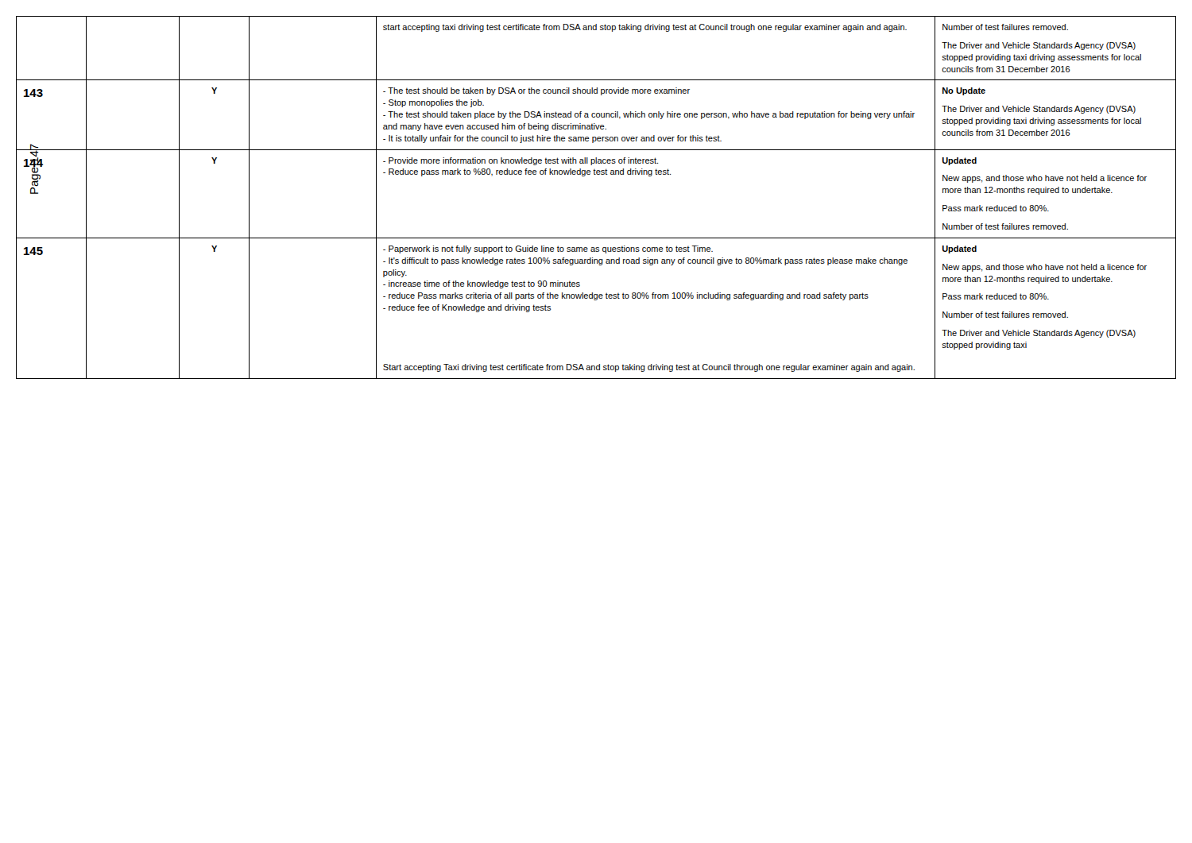| | | | | start accepting taxi driving test certificate from DSA and stop taking driving test at Council trough one regular examiner again and again. | Number of test failures removed. The Driver and Vehicle Standards Agency (DVSA) stopped providing taxi driving assessments for local councils from 31 December 2016 |
| 143 | | Y | | - The test should be taken by DSA or the council should provide more examiner - Stop monopolies the job. - The test should taken place by the DSA instead of a council, which only hire one person, who have a bad reputation for being very unfair and many have even accused him of being discriminative. - It is totally unfair for the council to just hire the same person over and over for this test. | No Update The Driver and Vehicle Standards Agency (DVSA) stopped providing taxi driving assessments for local councils from 31 December 2016 |
| 144 Page 147 | | Y | | - Provide more information on knowledge test with all places of interest. - Reduce pass mark to %80, reduce fee of knowledge test and driving test. | Updated New apps, and those who have not held a licence for more than 12-months required to undertake. Pass mark reduced to 80%. Number of test failures removed. |
| 145 | | Y | | - Paperwork is not fully support to Guide line to same as questions come to test Time. - It's difficult to pass knowledge rates 100% safeguarding and road sign any of council give to 80%mark pass rates please make change policy. - increase time of the knowledge test to 90 minutes - reduce Pass marks criteria of all parts of the knowledge test to 80% from 100% including safeguarding and road safety parts - reduce fee of Knowledge and driving tests Start accepting Taxi driving test certificate from DSA and stop taking driving test at Council through one regular examiner again and again. | Updated New apps, and those who have not held a licence for more than 12-months required to undertake. Pass mark reduced to 80%. Number of test failures removed. The Driver and Vehicle Standards Agency (DVSA) stopped providing taxi |